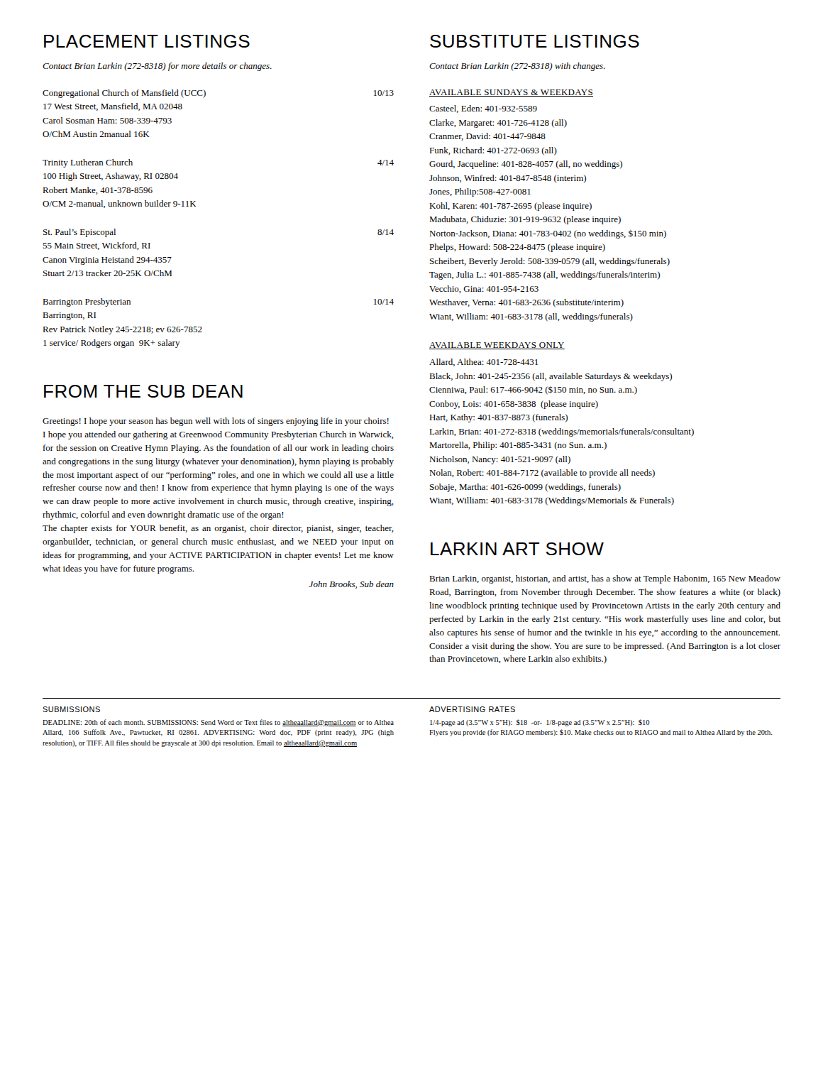PLACEMENT LISTINGS
Contact Brian Larkin (272-8318) for more details or changes.
Congregational Church of Mansfield (UCC) 10/13
17 West Street, Mansfield, MA 02048
Carol Sosman Ham: 508-339-4793
O/ChM Austin 2manual 16K
Trinity Lutheran Church 4/14
100 High Street, Ashaway, RI 02804
Robert Manke, 401-378-8596
O/CM 2-manual, unknown builder 9-11K
St. Paul’s Episcopal 8/14
55 Main Street, Wickford, RI
Canon Virginia Heistand 294-4357
Stuart 2/13 tracker 20-25K O/ChM
Barrington Presbyterian 10/14
Barrington, RI
Rev Patrick Notley 245-2218; ev 626-7852
1 service/ Rodgers organ 9K+ salary
FROM THE SUB DEAN
Greetings! I hope your season has begun well with lots of singers enjoying life in your choirs!
I hope you attended our gathering at Greenwood Community Presbyterian Church in Warwick, for the session on Creative Hymn Playing. As the foundation of all our work in leading choirs and congregations in the sung liturgy (whatever your denomination), hymn playing is probably the most important aspect of our “performing” roles, and one in which we could all use a little refresher course now and then! I know from experience that hymn playing is one of the ways we can draw people to more active involvement in church music, through creative, inspiring, rhythmic, colorful and even downright dramatic use of the organ!
The chapter exists for YOUR benefit, as an organist, choir director, pianist, singer, teacher, organbuilder, technician, or general church music enthusiast, and we NEED your input on ideas for programming, and your ACTIVE PARTICIPATION in chapter events! Let me know what ideas you have for future programs.
John Brooks, Sub dean
SUBSTITUTE LISTINGS
Contact Brian Larkin (272-8318) with changes.
AVAILABLE SUNDAYS & WEEKDAYS
Casteel, Eden: 401-932-5589
Clarke, Margaret: 401-726-4128 (all)
Cranmer, David: 401-447-9848
Funk, Richard: 401-272-0693 (all)
Gourd, Jacqueline: 401-828-4057 (all, no weddings)
Johnson, Winfred: 401-847-8548 (interim)
Jones, Philip:508-427-0081
Kohl, Karen: 401-787-2695 (please inquire)
Madubata, Chiduzie: 301-919-9632 (please inquire)
Norton-Jackson, Diana: 401-783-0402 (no weddings, $150 min)
Phelps, Howard: 508-224-8475 (please inquire)
Scheibert, Beverly Jerold: 508-339-0579 (all, weddings/funerals)
Tagen, Julia L.: 401-885-7438 (all, weddings/funerals/interim)
Vecchio, Gina: 401-954-2163
Westhaver, Verna: 401-683-2636 (substitute/interim)
Wiant, William: 401-683-3178 (all, weddings/funerals)
AVAILABLE WEEKDAYS ONLY
Allard, Althea: 401-728-4431
Black, John: 401-245-2356 (all, available Saturdays & weekdays)
Cienniwa, Paul: 617-466-9042 ($150 min, no Sun. a.m.)
Conboy, Lois: 401-658-3838 (please inquire)
Hart, Kathy: 401-837-8873 (funerals)
Larkin, Brian: 401-272-8318 (weddings/memorials/funerals/consultant)
Martorella, Philip: 401-885-3431 (no Sun. a.m.)
Nicholson, Nancy: 401-521-9097 (all)
Nolan, Robert: 401-884-7172 (available to provide all needs)
Sobaje, Martha: 401-626-0099 (weddings, funerals)
Wiant, William: 401-683-3178 (Weddings/Memorials & Funerals)
LARKIN ART SHOW
Brian Larkin, organist, historian, and artist, has a show at Temple Habonim, 165 New Meadow Road, Barrington, from November through December. The show features a white (or black) line woodblock printing technique used by Provincetown Artists in the early 20th century and perfected by Larkin in the early 21st century. “His work masterfully uses line and color, but also captures his sense of humor and the twinkle in his eye,” according to the announcement. Consider a visit during the show. You are sure to be impressed. (And Barrington is a lot closer than Provincetown, where Larkin also exhibits.)
SUBMISSIONS
DEADLINE: 20th of each month. SUBMISSIONS: Send Word or Text files to altheaallard@gmail.com or to Althea Allard, 166 Suffolk Ave., Pawtucket, RI 02861. ADVERTISING: Word doc, PDF (print ready), JPG (high resolution), or TIFF. All files should be grayscale at 300 dpi resolution. Email to altheaallard@gmail.com
ADVERTISING RATES
1/4-page ad (3.5”W x 5”H): $18 -or- 1/8-page ad (3.5”W x 2.5”H): $10
Flyers you provide (for RIAGO members): $10. Make checks out to RIAGO and mail to Althea Allard by the 20th.